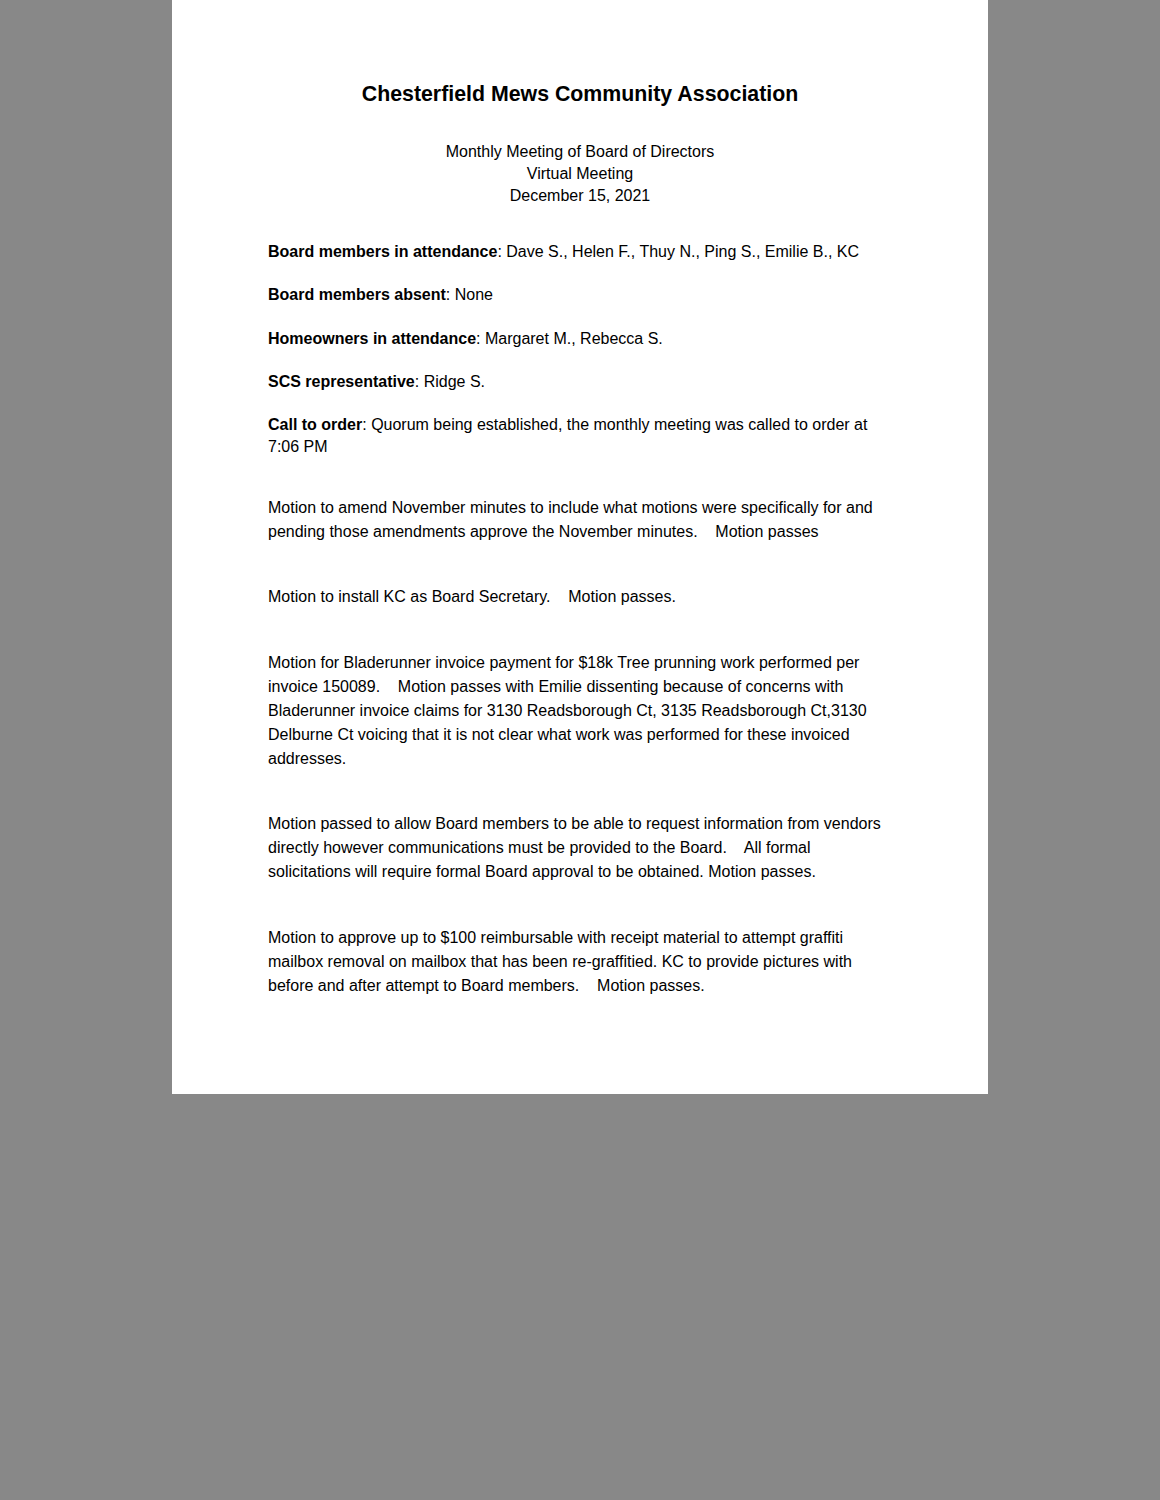Chesterfield Mews Community Association
Monthly Meeting of Board of Directors
Virtual Meeting
December 15, 2021
Board members in attendance: Dave S., Helen F., Thuy N., Ping S., Emilie B., KC
Board members absent: None
Homeowners in attendance: Margaret M., Rebecca S.
SCS representative: Ridge S.
Call to order: Quorum being established, the monthly meeting was called to order at 7:06 PM
Motion to amend November minutes to include what motions were specifically for and pending those amendments approve the November minutes. Motion passes
Motion to install KC as Board Secretary. Motion passes.
Motion for Bladerunner invoice payment for $18k Tree prunning work performed per invoice 150089. Motion passes with Emilie dissenting because of concerns with Bladerunner invoice claims for 3130 Readsborough Ct, 3135 Readsborough Ct,3130 Delburne Ct voicing that it is not clear what work was performed for these invoiced addresses.
Motion passed to allow Board members to be able to request information from vendors directly however communications must be provided to the Board. All formal solicitations will require formal Board approval to be obtained. Motion passes.
Motion to approve up to $100 reimbursable with receipt material to attempt graffiti mailbox removal on mailbox that has been re-graffitied. KC to provide pictures with before and after attempt to Board members. Motion passes.